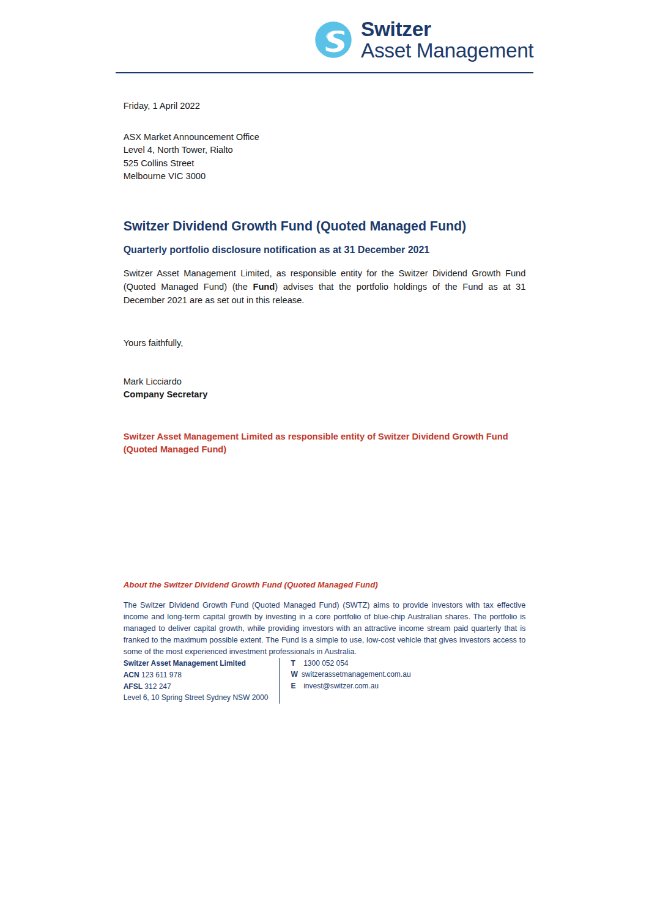Switzer
Asset Management
Friday, 1 April 2022
ASX Market Announcement Office
Level 4, North Tower, Rialto
525 Collins Street
Melbourne VIC 3000
Switzer Dividend Growth Fund (Quoted Managed Fund)
Quarterly portfolio disclosure notification as at 31 December 2021
Switzer Asset Management Limited, as responsible entity for the Switzer Dividend Growth Fund (Quoted Managed Fund) (the Fund) advises that the portfolio holdings of the Fund as at 31 December 2021 are as set out in this release.
Yours faithfully,
Mark Licciardo
Company Secretary
Switzer Asset Management Limited as responsible entity of Switzer Dividend Growth Fund (Quoted Managed Fund)
About the Switzer Dividend Growth Fund (Quoted Managed Fund)
The Switzer Dividend Growth Fund (Quoted Managed Fund) (SWTZ) aims to provide investors with tax effective income and long-term capital growth by investing in a core portfolio of blue-chip Australian shares. The portfolio is managed to deliver capital growth, while providing investors with an attractive income stream paid quarterly that is franked to the maximum possible extent. The Fund is a simple to use, low-cost vehicle that gives investors access to some of the most experienced investment professionals in Australia.
Switzer Asset Management Limited
ACN 123 611 978
AFSL 312 247
Level 6, 10 Spring Street Sydney NSW 2000
T 1300 052 054
W switzerassetmanagement.com.au
E invest@switzer.com.au